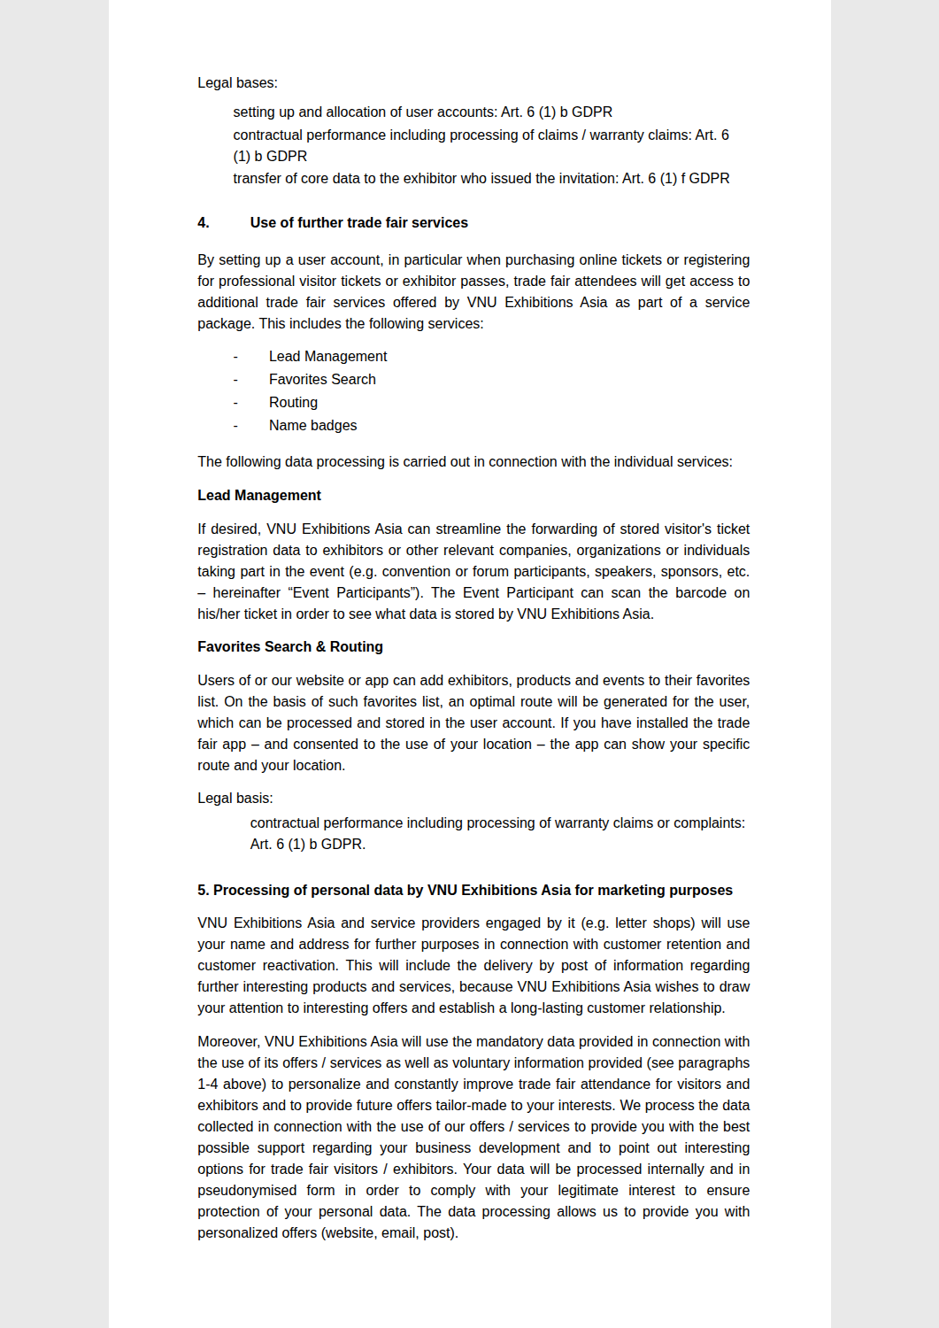Legal bases:
setting up and allocation of user accounts: Art. 6 (1) b GDPR
contractual performance including processing of claims / warranty claims: Art. 6 (1) b GDPR
transfer of core data to the exhibitor who issued the invitation: Art. 6 (1) f GDPR
4. Use of further trade fair services
By setting up a user account, in particular when purchasing online tickets or registering for professional visitor tickets or exhibitor passes, trade fair attendees will get access to additional trade fair services offered by VNU Exhibitions Asia as part of a service package. This includes the following services:
Lead Management
Favorites Search
Routing
Name badges
The following data processing is carried out in connection with the individual services:
Lead Management
If desired, VNU Exhibitions Asia can streamline the forwarding of stored visitor's ticket registration data to exhibitors or other relevant companies, organizations or individuals taking part in the event (e.g. convention or forum participants, speakers, sponsors, etc. – hereinafter “Event Participants”). The Event Participant can scan the barcode on his/her ticket in order to see what data is stored by VNU Exhibitions Asia.
Favorites Search & Routing
Users of or our website or app can add exhibitors, products and events to their favorites list. On the basis of such favorites list, an optimal route will be generated for the user, which can be processed and stored in the user account. If you have installed the trade fair app – and consented to the use of your location – the app can show your specific route and your location.
Legal basis:
contractual performance including processing of warranty claims or complaints: Art. 6 (1) b GDPR.
5. Processing of personal data by VNU Exhibitions Asia for marketing purposes
VNU Exhibitions Asia and service providers engaged by it (e.g. letter shops) will use your name and address for further purposes in connection with customer retention and customer reactivation. This will include the delivery by post of information regarding further interesting products and services, because VNU Exhibitions Asia wishes to draw your attention to interesting offers and establish a long-lasting customer relationship.
Moreover, VNU Exhibitions Asia will use the mandatory data provided in connection with the use of its offers / services as well as voluntary information provided (see paragraphs 1-4 above) to personalize and constantly improve trade fair attendance for visitors and exhibitors and to provide future offers tailor-made to your interests. We process the data collected in connection with the use of our offers / services to provide you with the best possible support regarding your business development and to point out interesting options for trade fair visitors / exhibitors. Your data will be processed internally and in pseudonymised form in order to comply with your legitimate interest to ensure protection of your personal data. The data processing allows us to provide you with personalized offers (website, email, post).